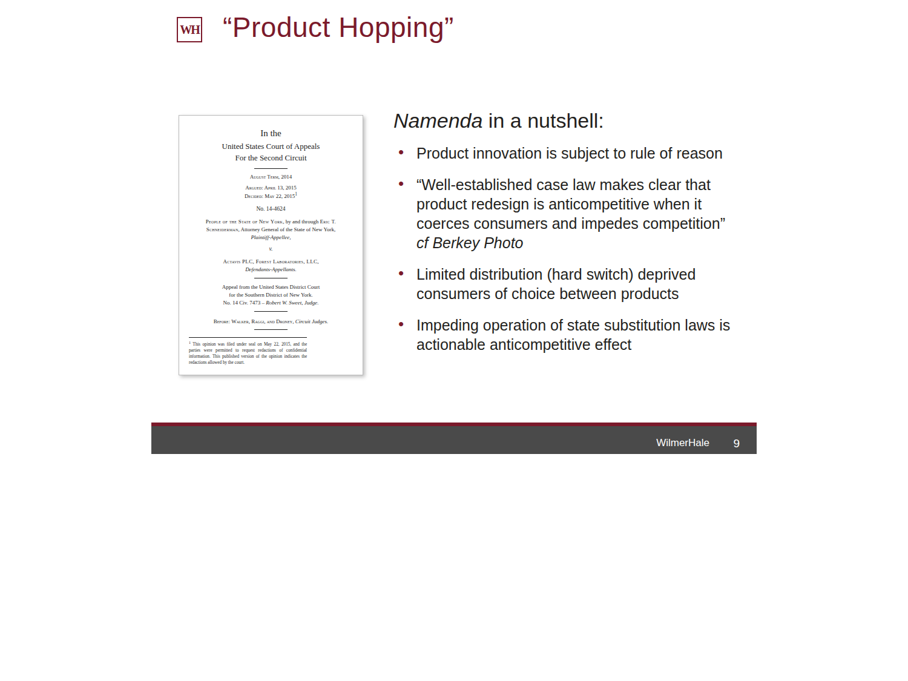WH
“Product Hopping”
In the
United States Court of Appeals
For the Second Circuit
August Term, 2014
Argued: April 13, 2015
Decided: May 22, 20151
No. 14-4624
People of the State of New York, by and through Eric T. Schneiderman, Attorney General of the State of New York,
Plaintiff-Appellee,
v.
Actavis PLC, Forest Laboratories, LLC,
Defendants-Appellants.
Appeal from the United States District Court
for the Southern District of New York.
No. 14 Civ. 7473 – Robert W. Sweet, Judge.
Before: Walker, Raggi, and Droney, Circuit Judges.
1 This opinion was filed under seal on May 22, 2015, and the parties were permitted to request redactions of confidential information. This published version of the opinion indicates the redactions allowed by the court.
Namenda in a nutshell:
Product innovation is subject to rule of reason
“Well-established case law makes clear that product redesign is anticompetitive when it coerces consumers and impedes competition” cf Berkey Photo
Limited distribution (hard switch) deprived consumers of choice between products
Impeding operation of state substitution laws is actionable anticompetitive effect
WilmerHale 9